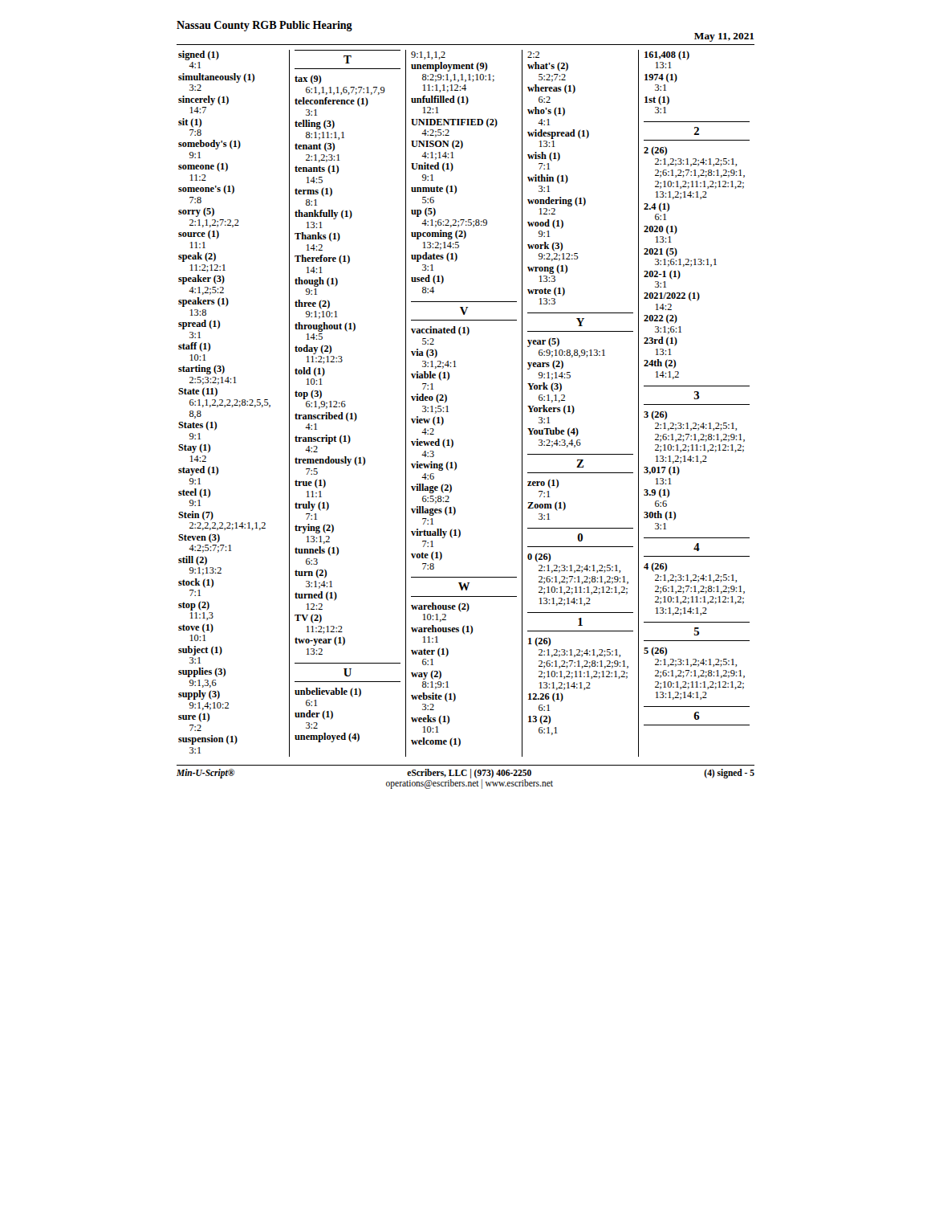Nassau County RGB Public Hearing
May 11, 2021
signed (1)
4:1
simultaneously (1)
3:2
sincerely (1)
14:7
sit (1)
7:8
somebody's (1)
9:1
someone (1)
11:2
someone's (1)
7:8
sorry (5)
2:1,1,2;7:2,2
source (1)
11:1
speak (2)
11:2;12:1
speaker (3)
4:1,2;5:2
speakers (1)
13:8
spread (1)
3:1
staff (1)
10:1
starting (3)
2:5;3:2;14:1
State (11)
6:1,1,2,2,2,2;8:2,5,5,
8,8
States (1)
9:1
Stay (1)
14:2
stayed (1)
9:1
steel (1)
9:1
Stein (7)
2:2,2,2,2,2;14:1,1,2
Steven (3)
4:2;5:7;7:1
still (2)
9:1;13:2
stock (1)
7:1
stop (2)
11:1,3
stove (1)
10:1
subject (1)
3:1
supplies (3)
9:1,3,6
supply (3)
9:1,4;10:2
sure (1)
7:2
suspension (1)
3:1
T
tax (9)
6:1,1,1,1,6,7;7:1,7,9
teleconference (1)
3:1
telling (3)
8:1;11:1,1
tenant (3)
2:1,2;3:1
tenants (1)
14:5
terms (1)
8:1
thankfully (1)
13:1
Thanks (1)
14:2
Therefore (1)
14:1
though (1)
9:1
three (2)
9:1;10:1
throughout (1)
14:5
today (2)
11:2;12:3
told (1)
10:1
top (3)
6:1,9;12:6
transcribed (1)
4:1
transcript (1)
4:2
tremendously (1)
7:5
true (1)
11:1
truly (1)
7:1
trying (2)
13:1,2
tunnels (1)
6:3
turn (2)
3:1;4:1
turned (1)
12:2
TV (2)
11:2;12:2
two-year (1)
13:2
U
unbelievable (1)
6:1
under (1)
3:2
unemployed (4)
9:1,1,1,2
unemployment (9)
8:2;9:1,1,1,1;10:1;
11:1,1;12:4
unfulfilled (1)
12:1
UNIDENTIFIED (2)
4:2;5:2
UNISON (2)
4:1;14:1
United (1)
9:1
unmute (1)
5:6
up (5)
4:1;6:2,2;7:5;8:9
upcoming (2)
13:2;14:5
updates (1)
3:1
used (1)
8:4
V
vaccinated (1)
5:2
via (3)
3:1,2;4:1
viable (1)
7:1
video (2)
3:1;5:1
view (1)
4:2
viewed (1)
4:3
viewing (1)
4:6
village (2)
6:5;8:2
villages (1)
7:1
virtually (1)
7:1
vote (1)
7:8
W
warehouse (2)
10:1,2
warehouses (1)
11:1
water (1)
6:1
way (2)
8:1;9:1
website (1)
3:2
weeks (1)
10:1
welcome (1)
2:2
what's (2)
5:2;7:2
whereas (1)
6:2
who's (1)
4:1
widespread (1)
13:1
wish (1)
7:1
within (1)
3:1
wondering (1)
12:2
wood (1)
9:1
work (3)
9:2,2;12:5
wrong (1)
13:3
wrote (1)
13:3
Y
year (5)
6:9;10:8,8,9;13:1
years (2)
9:1;14:5
York (3)
6:1,1,2
Yorkers (1)
3:1
YouTube (4)
3:2;4:3,4,6
Z
zero (1)
7:1
Zoom (1)
3:1
0
0 (26)
2:1,2;3:1,2;4:1,2;5:1,
2;6:1,2;7:1,2;8:1,2;9:1,
2;10:1,2;11:1,2;12:1,2;
13:1,2;14:1,2
1
1 (26)
2:1,2;3:1,2;4:1,2;5:1,
2;6:1,2;7:1,2;8:1,2;9:1,
2;10:1,2;11:1,2;12:1,2;
13:1,2;14:1,2
12.26 (1)
6:1
13 (2)
6:1,1
161,408 (1)
13:1
1974 (1)
3:1
1st (1)
3:1
2
2 (26)
2:1,2;3:1,2;4:1,2;5:1,
2;6:1,2;7:1,2;8:1,2;9:1,
2;10:1,2;11:1,2;12:1,2;
13:1,2;14:1,2
2.4 (1)
6:1
2020 (1)
13:1
2021 (5)
3:1;6:1,2;13:1,1
202-1 (1)
3:1
2021/2022 (1)
14:2
2022 (2)
3:1;6:1
23rd (1)
13:1
24th (2)
14:1,2
3
3 (26)
2:1,2;3:1,2;4:1,2;5:1,
2;6:1,2;7:1,2;8:1,2;9:1,
2;10:1,2;11:1,2;12:1,2;
13:1,2;14:1,2
3,017 (1)
13:1
3.9 (1)
6:6
30th (1)
3:1
4
4 (26)
2:1,2;3:1,2;4:1,2;5:1,
2;6:1,2;7:1,2;8:1,2;9:1,
2;10:1,2;11:1,2;12:1,2;
13:1,2;14:1,2
5
5 (26)
2:1,2;3:1,2;4:1,2;5:1,
2;6:1,2;7:1,2;8:1,2;9:1,
2;10:1,2;11:1,2;12:1,2;
13:1,2;14:1,2
6
Min-U-Script®
eScribers, LLC | (973) 406-2250
operations@escribers.net | www.escribers.net
(4) signed - 5